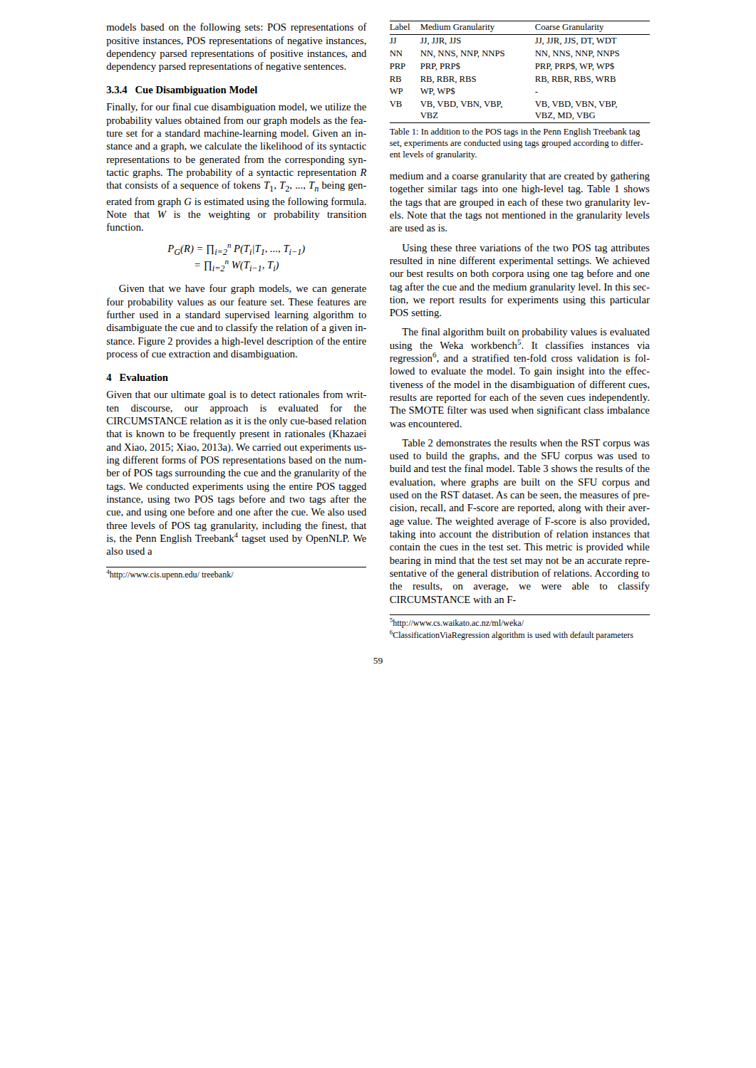models based on the following sets: POS representations of positive instances, POS representations of negative instances, dependency parsed representations of positive instances, and dependency parsed representations of negative sentences.
3.3.4 Cue Disambiguation Model
Finally, for our final cue disambiguation model, we utilize the probability values obtained from our graph models as the feature set for a standard machine-learning model. Given an instance and a graph, we calculate the likelihood of its syntactic representations to be generated from the corresponding syntactic graphs. The probability of a syntactic representation R that consists of a sequence of tokens T1, T2, ..., Tn being generated from graph G is estimated using the following formula. Note that W is the weighting or probability transition function.
PG(R) = ∏i=2n P(Ti|T1, ..., Ti−1)
= ∏i=2n W(Ti−1, Ti)
Given that we have four graph models, we can generate four probability values as our feature set. These features are further used in a standard supervised learning algorithm to disambiguate the cue and to classify the relation of a given instance. Figure 2 provides a high-level description of the entire process of cue extraction and disambiguation.
4 Evaluation
Given that our ultimate goal is to detect rationales from written discourse, our approach is evaluated for the CIRCUMSTANCE relation as it is the only cue-based relation that is known to be frequently present in rationales (Khazaei and Xiao, 2015; Xiao, 2013a). We carried out experiments using different forms of POS representations based on the number of POS tags surrounding the cue and the granularity of the tags. We conducted experiments using the entire POS tagged instance, using two POS tags before and two tags after the cue, and using one before and one after the cue. We also used three levels of POS tag granularity, including the finest, that is, the Penn English Treebank4 tagset used by OpenNLP. We also used a
4http://www.cis.upenn.edu/ treebank/
| Label | Medium Granularity | Coarse Granularity |
| --- | --- | --- |
| JJ | JJ, JJR, JJS | JJ, JJR, JJS, DT, WDT |
| NN | NN, NNS, NNP, NNPS | NN, NNS, NNP, NNPS |
| PRP | PRP, PRP$ | PRP, PRP$, WP, WP$ |
| RB | RB, RBR, RBS | RB, RBR, RBS, WRB |
| WP | WP, WP$ | - |
| VB | VB, VBD, VBN, VBP, VBZ | VB, VBD, VBN, VBP, VBZ, MD, VBG |
Table 1: In addition to the POS tags in the Penn English Treebank tag set, experiments are conducted using tags grouped according to different levels of granularity.
medium and a coarse granularity that are created by gathering together similar tags into one high-level tag. Table 1 shows the tags that are grouped in each of these two granularity levels. Note that the tags not mentioned in the granularity levels are used as is.
Using these three variations of the two POS tag attributes resulted in nine different experimental settings. We achieved our best results on both corpora using one tag before and one tag after the cue and the medium granularity level. In this section, we report results for experiments using this particular POS setting.
The final algorithm built on probability values is evaluated using the Weka workbench5. It classifies instances via regression6, and a stratified ten-fold cross validation is followed to evaluate the model. To gain insight into the effectiveness of the model in the disambiguation of different cues, results are reported for each of the seven cues independently. The SMOTE filter was used when significant class imbalance was encountered.
Table 2 demonstrates the results when the RST corpus was used to build the graphs, and the SFU corpus was used to build and test the final model. Table 3 shows the results of the evaluation, where graphs are built on the SFU corpus and used on the RST dataset. As can be seen, the measures of precision, recall, and F-score are reported, along with their average value. The weighted average of F-score is also provided, taking into account the distribution of relation instances that contain the cues in the test set. This metric is provided while bearing in mind that the test set may not be an accurate representative of the general distribution of relations. According to the results, on average, we were able to classify CIRCUMSTANCE with an F-
5http://www.cs.waikato.ac.nz/ml/weka/
6ClassificationViaRegression algorithm is used with default parameters
59